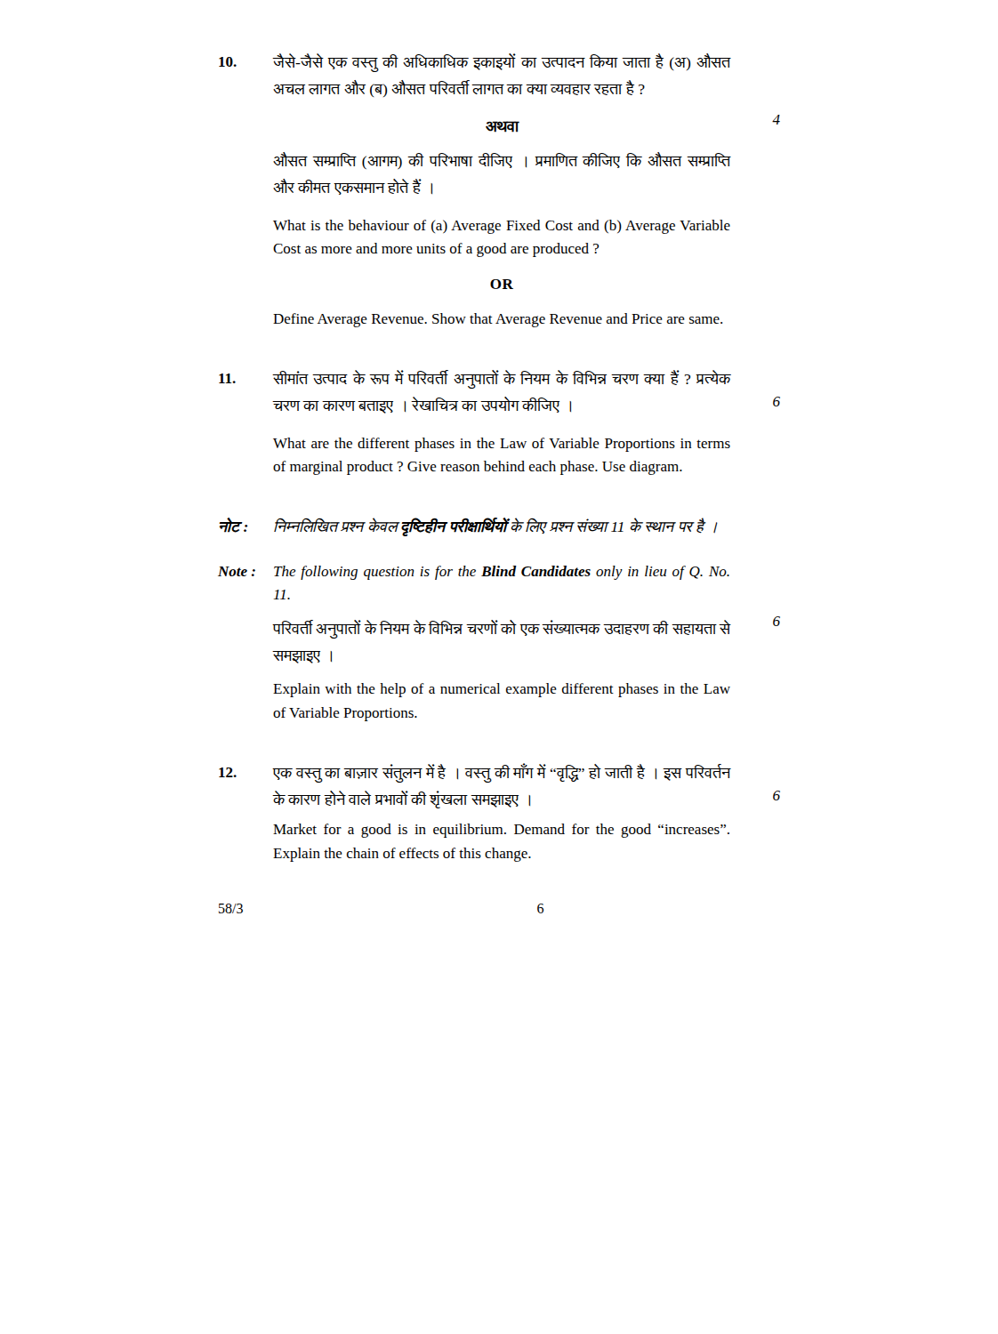10.
जैसे-जैसे एक वस्तु की अधिकाधिक इकाइयों का उत्पादन किया जाता है (अ) औसत अचल लागत और (ब) औसत परिवर्ती लागत का क्या व्यवहार रहता है ?
अथवा
औसत सम्प्राप्ति (आगम) की परिभाषा दीजिए । प्रमाणित कीजिए कि औसत सम्प्राप्ति और कीमत एकसमान होते हैं ।
What is the behaviour of (a) Average Fixed Cost and (b) Average Variable Cost as more and more units of a good are produced ?
OR
Define Average Revenue. Show that Average Revenue and Price are same.
4
11.
सीमांत उत्पाद के रूप में परिवर्ती अनुपातों के नियम के विभिन्न चरण क्या हैं ? प्रत्येक चरण का कारण बताइए । रेखाचित्र का उपयोग कीजिए ।
What are the different phases in the Law of Variable Proportions in terms of marginal product ? Give reason behind each phase. Use diagram.
6
नोट :
निम्नलिखित प्रश्न केवल दृष्टिहीन परीक्षार्थियों के लिए प्रश्न संख्या 11 के स्थान पर है ।
Note :
The following question is for the Blind Candidates only in lieu of Q. No. 11.
परिवर्ती अनुपातों के नियम के विभिन्न चरणों को एक संख्यात्मक उदाहरण की सहायता से समझाइए ।
Explain with the help of a numerical example different phases in the Law of Variable Proportions.
6
12.
एक वस्तु का बाज़ार संतुलन में है । वस्तु की माँग में “वृद्धि” हो जाती है । इस परिवर्तन के कारण होने वाले प्रभावों की शृंखला समझाइए ।
Market for a good is in equilibrium. Demand for the good “increases”. Explain the chain of effects of this change.
6
58/3
6